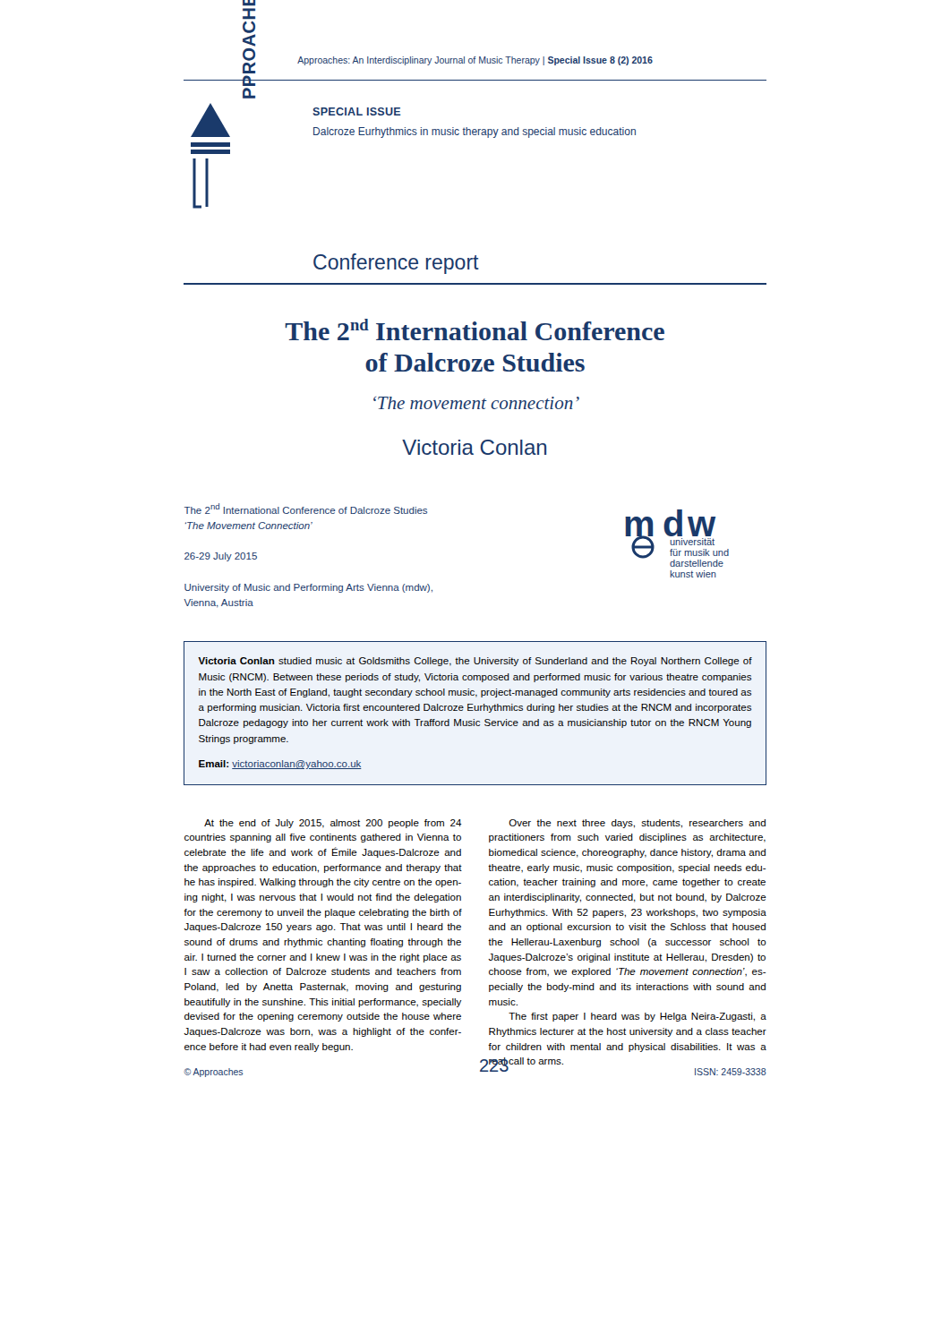Approaches: An Interdisciplinary Journal of Music Therapy | Special Issue 8 (2) 2016
PPROACHES
SPECIAL ISSUE
Dalcroze Eurhythmics in music therapy and special music education
Conference report
The 2nd International Conference
of Dalcroze Studies
‘The movement connection’
Victoria Conlan
The 2nd International Conference of Dalcroze Studies
‘The Movement Connection’
26-29 July 2015
University of Music and Performing Arts Vienna (mdw),
Vienna, Austria
m d w universität für musik und darstellende kunst wien
Victoria Conlan studied music at Goldsmiths College, the University of Sunderland and the Royal Northern College of Music (RNCM). Between these periods of study, Victoria composed and performed music for various theatre companies in the North East of England, taught secondary school music, project-managed community arts residencies and toured as a performing musician. Victoria first encountered Dalcroze Eurhythmics during her studies at the RNCM and incorporates Dalcroze pedagogy into her current work with Trafford Music Service and as a musicianship tutor on the RNCM Young Strings programme.
Email: victoriaconlan@yahoo.co.uk
At the end of July 2015, almost 200 people from 24 countries spanning all five continents gathered in Vienna to celebrate the life and work of Émile Jaques-Dalcroze and the approaches to education, performance and therapy that he has inspired. Walking through the city centre on the opening night, I was nervous that I would not find the delegation for the ceremony to unveil the plaque celebrating the birth of Jaques-Dalcroze 150 years ago. That was until I heard the sound of drums and rhythmic chanting floating through the air. I turned the corner and I knew I was in the right place as I saw a collection of Dalcroze students and teachers from Poland, led by Anetta Pasternak, moving and gesturing beautifully in the sunshine. This initial performance, specially devised for the opening ceremony outside the house where Jaques-Dalcroze was born, was a highlight of the conference before it had even really begun.
Over the next three days, students, researchers and practitioners from such varied disciplines as architecture, biomedical science, choreography, dance history, drama and theatre, early music, music composition, special needs education, teacher training and more, came together to create an interdisciplinarity, connected, but not bound, by Dalcroze Eurhythmics. With 52 papers, 23 workshops, two symposia and an optional excursion to visit the Schloss that housed the Hellerau-Laxenburg school (a successor school to Jaques-Dalcroze’s original institute at Hellerau, Dresden) to choose from, we explored ‘The movement connection’, especially the body-mind and its interactions with sound and music.
The first paper I heard was by Helga Neira-Zugasti, a Rhythmics lecturer at the host university and a class teacher for children with mental and physical disabilities. It was a real call to arms.
© Approaches
223
ISSN: 2459-3338